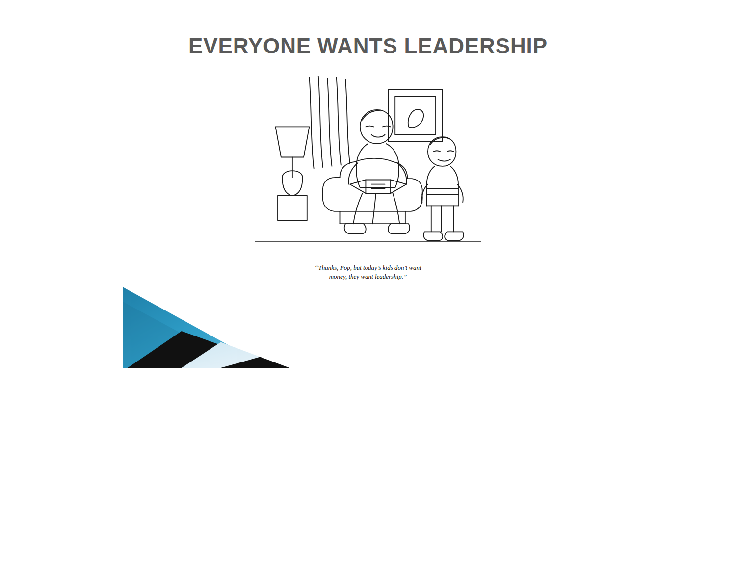EVERYONE WANTS LEADERSHIP
“Thanks, Pop, but today’s kids don’t want
money, they want leadership.”